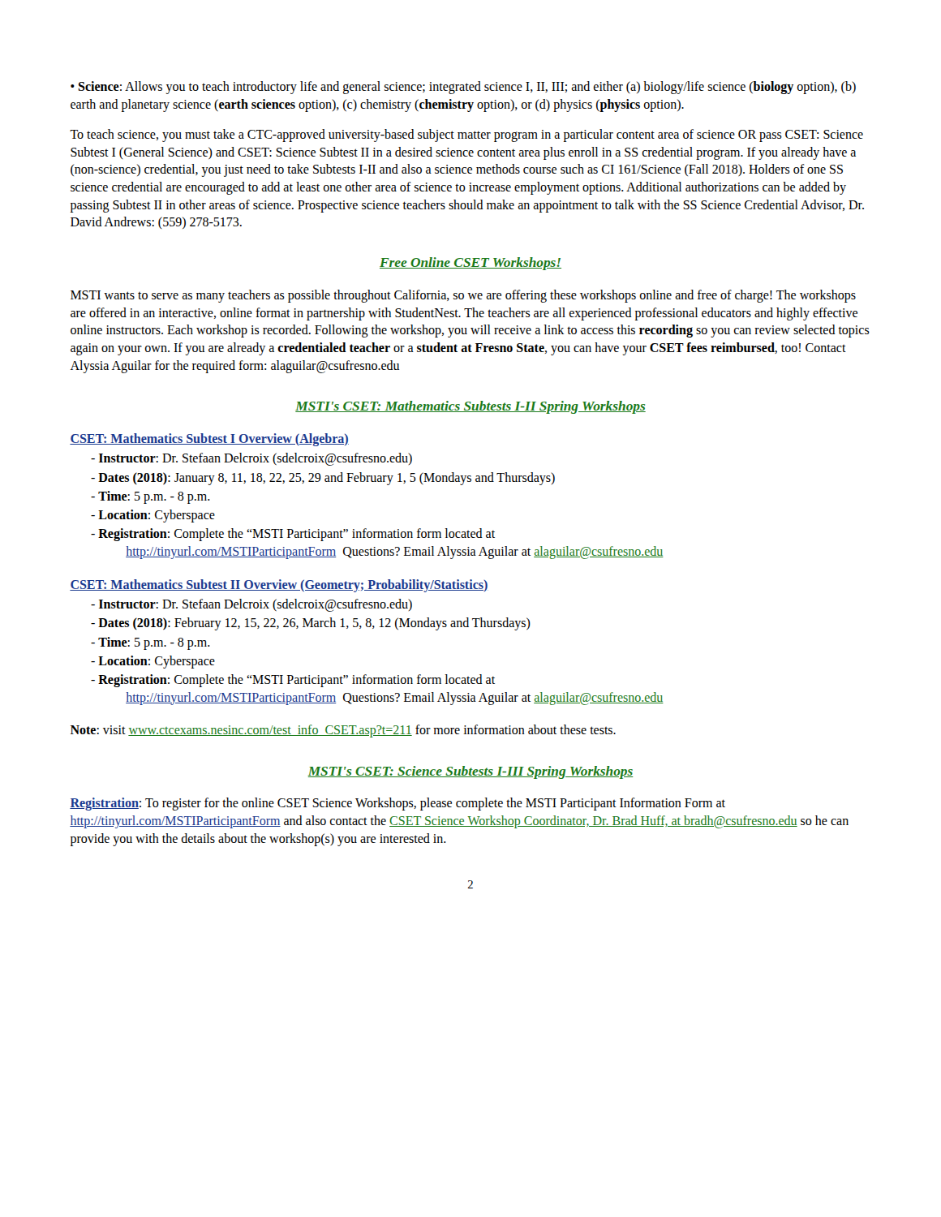• Science: Allows you to teach introductory life and general science; integrated science I, II, III; and either (a) biology/life science (biology option), (b) earth and planetary science (earth sciences option), (c) chemistry (chemistry option), or (d) physics (physics option).
To teach science, you must take a CTC-approved university-based subject matter program in a particular content area of science OR pass CSET: Science Subtest I (General Science) and CSET: Science Subtest II in a desired science content area plus enroll in a SS credential program. If you already have a (non-science) credential, you just need to take Subtests I-II and also a science methods course such as CI 161/Science (Fall 2018). Holders of one SS science credential are encouraged to add at least one other area of science to increase employment options. Additional authorizations can be added by passing Subtest II in other areas of science. Prospective science teachers should make an appointment to talk with the SS Science Credential Advisor, Dr. David Andrews: (559) 278-5173.
Free Online CSET Workshops!
MSTI wants to serve as many teachers as possible throughout California, so we are offering these workshops online and free of charge! The workshops are offered in an interactive, online format in partnership with StudentNest. The teachers are all experienced professional educators and highly effective online instructors. Each workshop is recorded. Following the workshop, you will receive a link to access this recording so you can review selected topics again on your own. If you are already a credentialed teacher or a student at Fresno State, you can have your CSET fees reimbursed, too! Contact Alyssia Aguilar for the required form: alaguilar@csufresno.edu
MSTI's CSET: Mathematics Subtests I-II Spring Workshops
CSET: Mathematics Subtest I Overview (Algebra)
Instructor: Dr. Stefaan Delcroix (sdelcroix@csufresno.edu)
Dates (2018): January 8, 11, 18, 22, 25, 29 and February 1, 5 (Mondays and Thursdays)
Time: 5 p.m. - 8 p.m.
Location: Cyberspace
Registration: Complete the “MSTI Participant” information form located at http://tinyurl.com/MSTIParticipantForm Questions? Email Alyssia Aguilar at alaguilar@csufresno.edu
CSET: Mathematics Subtest II Overview (Geometry; Probability/Statistics)
Instructor: Dr. Stefaan Delcroix (sdelcroix@csufresno.edu)
Dates (2018): February 12, 15, 22, 26, March 1, 5, 8, 12 (Mondays and Thursdays)
Time: 5 p.m. - 8 p.m.
Location: Cyberspace
Registration: Complete the “MSTI Participant” information form located at http://tinyurl.com/MSTIParticipantForm Questions? Email Alyssia Aguilar at alaguilar@csufresno.edu
Note: visit www.ctcexams.nesinc.com/test_info_CSET.asp?t=211 for more information about these tests.
MSTI's CSET: Science Subtests I-III Spring Workshops
Registration: To register for the online CSET Science Workshops, please complete the MSTI Participant Information Form at http://tinyurl.com/MSTIParticipantForm and also contact the CSET Science Workshop Coordinator, Dr. Brad Huff, at bradh@csufresno.edu so he can provide you with the details about the workshop(s) you are interested in.
2